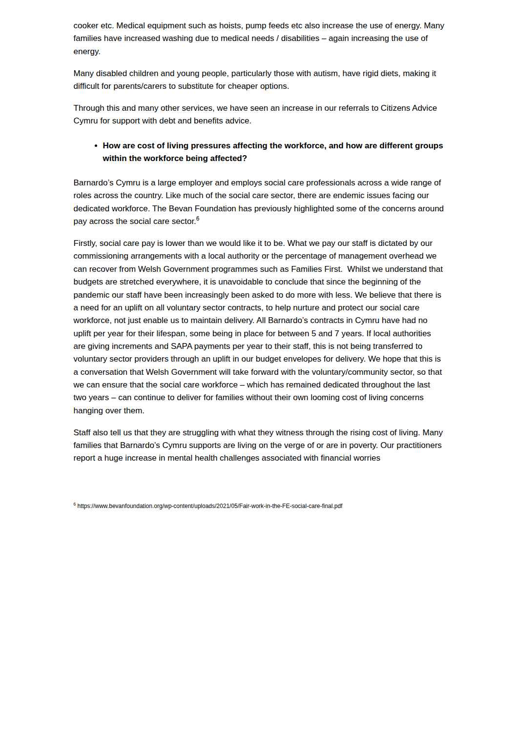cooker etc. Medical equipment such as hoists, pump feeds etc also increase the use of energy. Many families have increased washing due to medical needs / disabilities – again increasing the use of energy.
Many disabled children and young people, particularly those with autism, have rigid diets, making it difficult for parents/carers to substitute for cheaper options.
Through this and many other services, we have seen an increase in our referrals to Citizens Advice Cymru for support with debt and benefits advice.
How are cost of living pressures affecting the workforce, and how are different groups within the workforce being affected?
Barnardo’s Cymru is a large employer and employs social care professionals across a wide range of roles across the country. Like much of the social care sector, there are endemic issues facing our dedicated workforce. The Bevan Foundation has previously highlighted some of the concerns around pay across the social care sector.6
Firstly, social care pay is lower than we would like it to be. What we pay our staff is dictated by our commissioning arrangements with a local authority or the percentage of management overhead we can recover from Welsh Government programmes such as Families First. Whilst we understand that budgets are stretched everywhere, it is unavoidable to conclude that since the beginning of the pandemic our staff have been increasingly been asked to do more with less. We believe that there is a need for an uplift on all voluntary sector contracts, to help nurture and protect our social care workforce, not just enable us to maintain delivery. All Barnardo’s contracts in Cymru have had no uplift per year for their lifespan, some being in place for between 5 and 7 years. If local authorities are giving increments and SAPA payments per year to their staff, this is not being transferred to voluntary sector providers through an uplift in our budget envelopes for delivery. We hope that this is a conversation that Welsh Government will take forward with the voluntary/community sector, so that we can ensure that the social care workforce – which has remained dedicated throughout the last two years – can continue to deliver for families without their own looming cost of living concerns hanging over them.
Staff also tell us that they are struggling with what they witness through the rising cost of living. Many families that Barnardo’s Cymru supports are living on the verge of or are in poverty. Our practitioners report a huge increase in mental health challenges associated with financial worries
6 https://www.bevanfoundation.org/wp-content/uploads/2021/05/Fair-work-in-the-FE-social-care-final.pdf